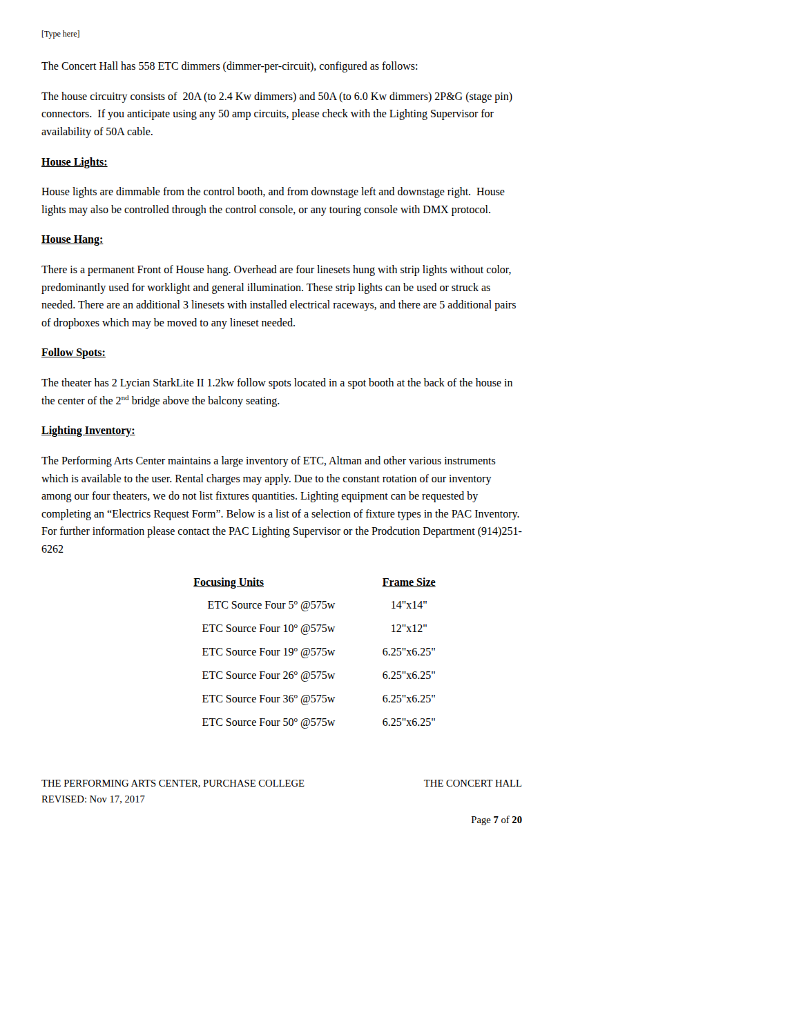[Type here]
The Concert Hall has 558 ETC dimmers (dimmer-per-circuit), configured as follows:
The house circuitry consists of 20A (to 2.4 Kw dimmers) and 50A (to 6.0 Kw dimmers) 2P&G (stage pin) connectors. If you anticipate using any 50 amp circuits, please check with the Lighting Supervisor for availability of 50A cable.
House Lights:
House lights are dimmable from the control booth, and from downstage left and downstage right. House lights may also be controlled through the control console, or any touring console with DMX protocol.
House Hang:
There is a permanent Front of House hang. Overhead are four linesets hung with strip lights without color, predominantly used for worklight and general illumination. These strip lights can be used or struck as needed. There are an additional 3 linesets with installed electrical raceways, and there are 5 additional pairs of dropboxes which may be moved to any lineset needed.
Follow Spots:
The theater has 2 Lycian StarkLite II 1.2kw follow spots located in a spot booth at the back of the house in the center of the 2nd bridge above the balcony seating.
Lighting Inventory:
The Performing Arts Center maintains a large inventory of ETC, Altman and other various instruments which is available to the user. Rental charges may apply. Due to the constant rotation of our inventory among our four theaters, we do not list fixtures quantities. Lighting equipment can be requested by completing an “Electrics Request Form”. Below is a list of a selection of fixture types in the PAC Inventory. For further information please contact the PAC Lighting Supervisor or the Prodcution Department (914)251-6262
| Focusing Units | Frame Size |
| --- | --- |
| ETC Source Four 5 o @575w | 14"x14" |
| ETC Source Four 10 o @575w | 12"x12" |
| ETC Source Four 19 o @575w | 6.25"x6.25" |
| ETC Source Four 26 o @575w | 6.25"x6.25" |
| ETC Source Four 36 o @575w | 6.25"x6.25" |
| ETC Source Four 50 o @575w | 6.25"x6.25" |
THE PERFORMING ARTS CENTER, PURCHASE COLLEGE
THE CONCERT HALL
REVISED: Nov 17, 2017
Page 7 of 20